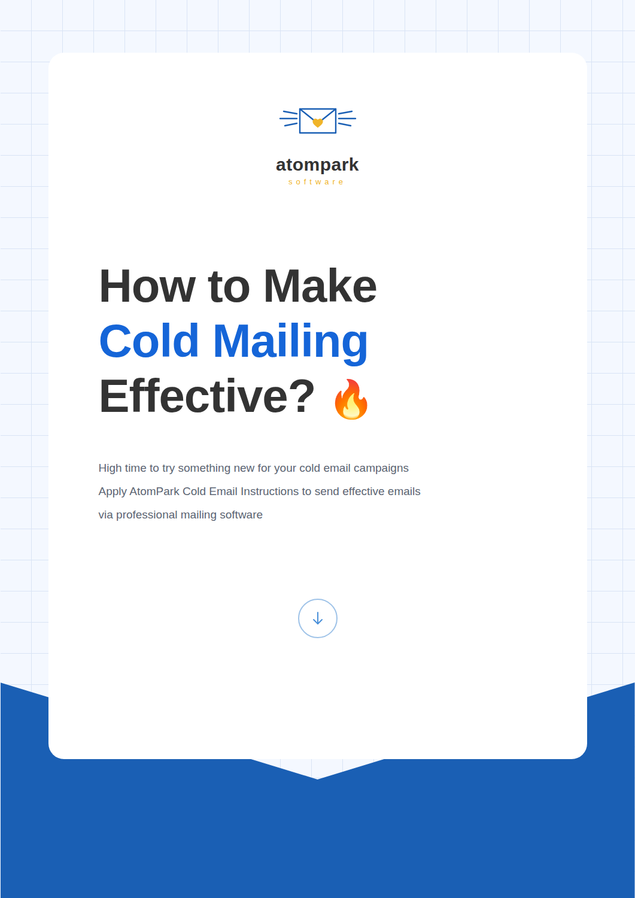atompark
software
How to Make
Cold Mailing
Effective? 🔥
High time to try something new for your cold email campaigns
Apply AtomPark Cold Email Instructions to send effective emails
via professional mailing software